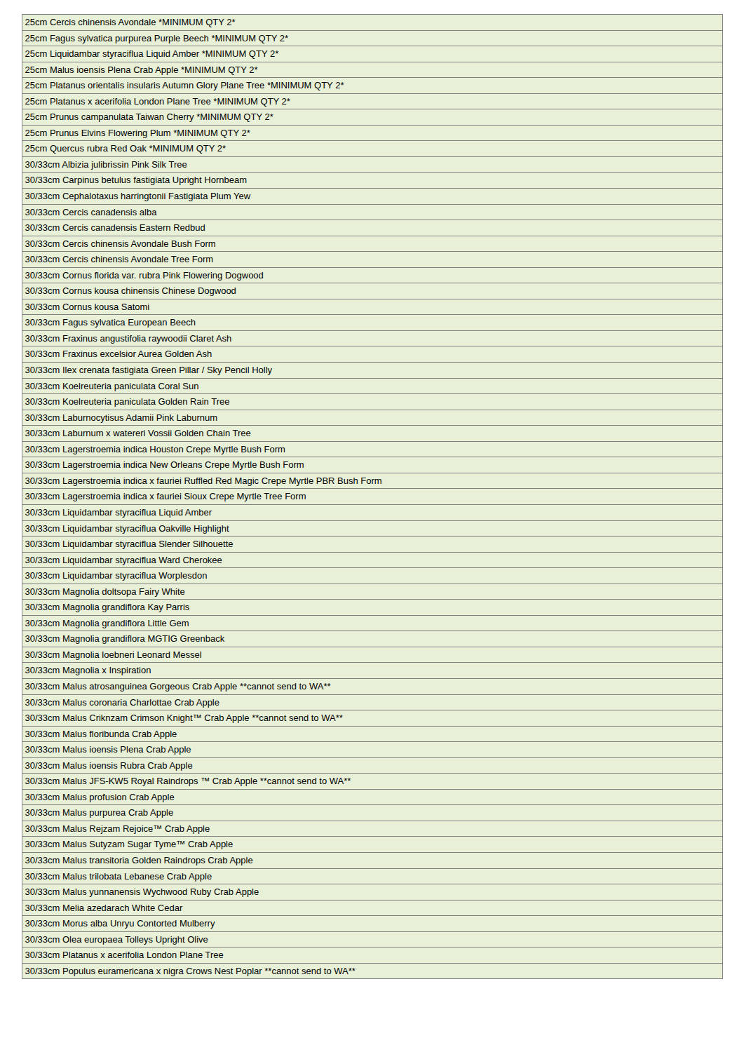| 25cm Cercis chinensis Avondale *MINIMUM QTY 2* |
| 25cm Fagus sylvatica purpurea Purple Beech *MINIMUM QTY 2* |
| 25cm Liquidambar styraciflua Liquid Amber *MINIMUM QTY 2* |
| 25cm Malus ioensis Plena Crab Apple *MINIMUM QTY 2* |
| 25cm Platanus orientalis insularis Autumn Glory Plane Tree *MINIMUM QTY 2* |
| 25cm Platanus x acerifolia London Plane Tree *MINIMUM QTY 2* |
| 25cm Prunus campanulata Taiwan Cherry *MINIMUM QTY 2* |
| 25cm Prunus Elvins Flowering Plum *MINIMUM QTY 2* |
| 25cm Quercus rubra Red Oak *MINIMUM QTY 2* |
| 30/33cm Albizia julibrissin Pink Silk Tree |
| 30/33cm Carpinus betulus fastigiata Upright Hornbeam |
| 30/33cm Cephalotaxus harringtonii Fastigiata Plum Yew |
| 30/33cm Cercis canadensis alba |
| 30/33cm Cercis canadensis Eastern Redbud |
| 30/33cm Cercis chinensis Avondale Bush Form |
| 30/33cm Cercis chinensis Avondale Tree Form |
| 30/33cm Cornus florida var. rubra Pink Flowering Dogwood |
| 30/33cm Cornus kousa chinensis Chinese Dogwood |
| 30/33cm Cornus kousa Satomi |
| 30/33cm Fagus sylvatica European Beech |
| 30/33cm Fraxinus angustifolia raywoodii Claret Ash |
| 30/33cm Fraxinus excelsior Aurea Golden Ash |
| 30/33cm Ilex crenata fastigiata Green Pillar / Sky Pencil Holly |
| 30/33cm Koelreuteria paniculata Coral Sun |
| 30/33cm Koelreuteria paniculata Golden Rain Tree |
| 30/33cm Laburnocytisus Adamii Pink Laburnum |
| 30/33cm Laburnum x watereri Vossii Golden Chain Tree |
| 30/33cm Lagerstroemia indica Houston Crepe Myrtle Bush Form |
| 30/33cm Lagerstroemia indica New Orleans Crepe Myrtle Bush Form |
| 30/33cm Lagerstroemia indica x fauriei Ruffled Red Magic Crepe Myrtle PBR Bush Form |
| 30/33cm Lagerstroemia indica x fauriei Sioux Crepe Myrtle Tree Form |
| 30/33cm Liquidambar styraciflua Liquid Amber |
| 30/33cm Liquidambar styraciflua Oakville Highlight |
| 30/33cm Liquidambar styraciflua Slender Silhouette |
| 30/33cm Liquidambar styraciflua Ward Cherokee |
| 30/33cm Liquidambar styraciflua Worplesdon |
| 30/33cm Magnolia doltsopa Fairy White |
| 30/33cm Magnolia grandiflora Kay Parris |
| 30/33cm Magnolia grandiflora Little Gem |
| 30/33cm Magnolia grandiflora MGTIG Greenback |
| 30/33cm Magnolia loebneri Leonard Messel |
| 30/33cm Magnolia x Inspiration |
| 30/33cm Malus atrosanguinea Gorgeous Crab Apple **cannot send to WA** |
| 30/33cm Malus coronaria Charlottae Crab Apple |
| 30/33cm Malus Criknzam Crimson Knight™ Crab Apple **cannot send to WA** |
| 30/33cm Malus floribunda Crab Apple |
| 30/33cm Malus ioensis Plena Crab Apple |
| 30/33cm Malus ioensis Rubra Crab Apple |
| 30/33cm Malus JFS-KW5 Royal Raindrops ™ Crab Apple **cannot send to WA** |
| 30/33cm Malus profusion Crab Apple |
| 30/33cm Malus purpurea Crab Apple |
| 30/33cm Malus Rejzam Rejoice™ Crab Apple |
| 30/33cm Malus Sutyzam Sugar Tyme™ Crab Apple |
| 30/33cm Malus transitoria Golden Raindrops Crab Apple |
| 30/33cm Malus trilobata Lebanese Crab Apple |
| 30/33cm Malus yunnanensis Wychwood Ruby Crab Apple |
| 30/33cm Melia azedarach White Cedar |
| 30/33cm Morus alba Unryu Contorted Mulberry |
| 30/33cm Olea europaea Tolleys Upright Olive |
| 30/33cm Platanus x acerifolia London Plane Tree |
| 30/33cm Populus euramericana x nigra Crows Nest Poplar **cannot send to WA** |